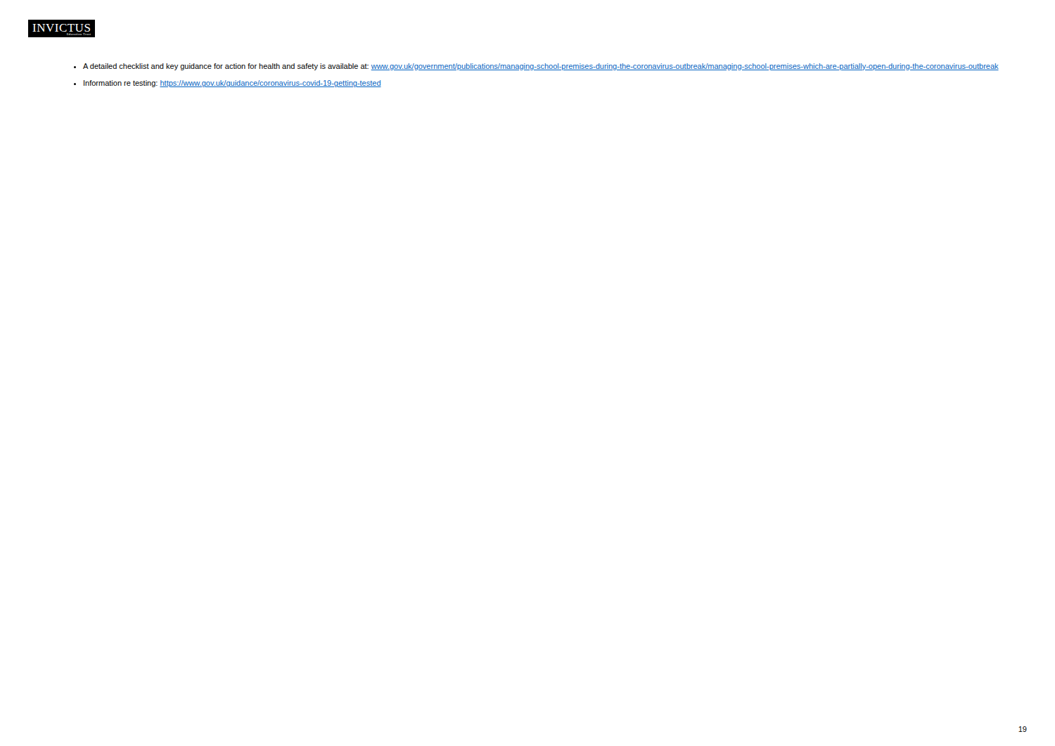INVICTUS Education Trust
A detailed checklist and key guidance for action for health and safety is available at: www.gov.uk/government/publications/managing-school-premises-during-the-coronavirus-outbreak/managing-school-premises-which-are-partially-open-during-the-coronavirus-outbreak
Information re testing: https://www.gov.uk/guidance/coronavirus-covid-19-getting-tested
19